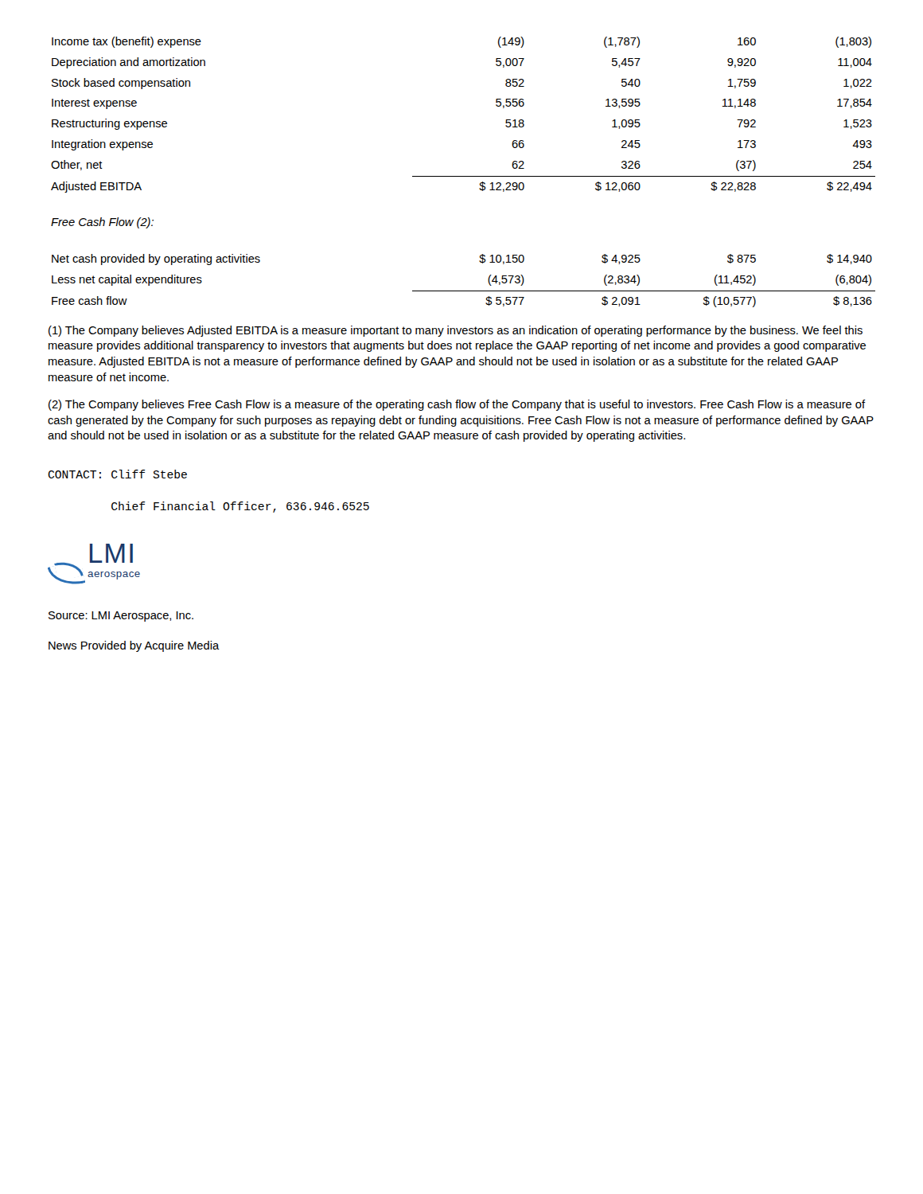| Income tax (benefit) expense | (149) | (1,787) | 160 | (1,803) |
| Depreciation and amortization | 5,007 | 5,457 | 9,920 | 11,004 |
| Stock based compensation | 852 | 540 | 1,759 | 1,022 |
| Interest expense | 5,556 | 13,595 | 11,148 | 17,854 |
| Restructuring expense | 518 | 1,095 | 792 | 1,523 |
| Integration expense | 66 | 245 | 173 | 493 |
| Other, net | 62 | 326 | (37) | 254 |
| Adjusted EBITDA | $ 12,290 | $ 12,060 | $ 22,828 | $ 22,494 |
| Free Cash Flow (2): | | | | |
| Net cash provided by operating activities | $ 10,150 | $ 4,925 | $ 875 | $ 14,940 |
| Less net capital expenditures | (4,573) | (2,834) | (11,452) | (6,804) |
| Free cash flow | $ 5,577 | $ 2,091 | $ (10,577) | $ 8,136 |
(1) The Company believes Adjusted EBITDA is a measure important to many investors as an indication of operating performance by the business. We feel this measure provides additional transparency to investors that augments but does not replace the GAAP reporting of net income and provides a good comparative measure. Adjusted EBITDA is not a measure of performance defined by GAAP and should not be used in isolation or as a substitute for the related GAAP measure of net income.
(2) The Company believes Free Cash Flow is a measure of the operating cash flow of the Company that is useful to investors. Free Cash Flow is a measure of cash generated by the Company for such purposes as repaying debt or funding acquisitions. Free Cash Flow is not a measure of performance defined by GAAP and should not be used in isolation or as a substitute for the related GAAP measure of cash provided by operating activities.
CONTACT: Cliff Stebe Chief Financial Officer, 636.946.6525
LMI aerospace
Source: LMI Aerospace, Inc.
News Provided by Acquire Media